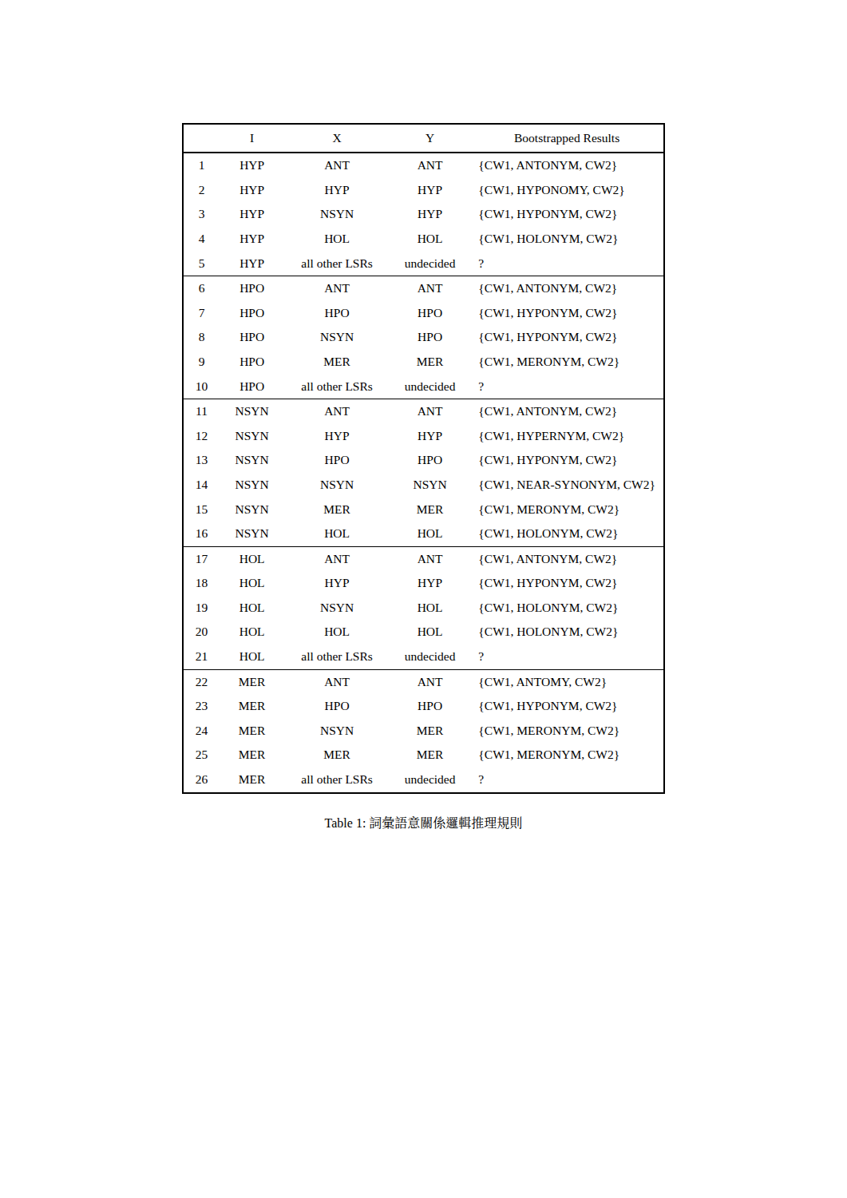| | I | X | Y | Bootstrapped Results |
| --- | --- | --- | --- | --- |
| 1 | HYP | ANT | ANT | {CW1, ANTONYM, CW2} |
| 2 | HYP | HYP | HYP | {CW1, HYPONOMY, CW2} |
| 3 | HYP | NSYN | HYP | {CW1, HYPONYM, CW2} |
| 4 | HYP | HOL | HOL | {CW1, HOLONYM, CW2} |
| 5 | HYP | all other LSRs | undecided | ? |
| 6 | HPO | ANT | ANT | {CW1, ANTONYM, CW2} |
| 7 | HPO | HPO | HPO | {CW1, HYPONYM, CW2} |
| 8 | HPO | NSYN | HPO | {CW1, HYPONYM, CW2} |
| 9 | HPO | MER | MER | {CW1, MERONYM, CW2} |
| 10 | HPO | all other LSRs | undecided | ? |
| 11 | NSYN | ANT | ANT | {CW1, ANTONYM, CW2} |
| 12 | NSYN | HYP | HYP | {CW1, HYPERNYM, CW2} |
| 13 | NSYN | HPO | HPO | {CW1, HYPONYM, CW2} |
| 14 | NSYN | NSYN | NSYN | {CW1, NEAR-SYNONYM, CW2} |
| 15 | NSYN | MER | MER | {CW1, MERONYM, CW2} |
| 16 | NSYN | HOL | HOL | {CW1, HOLONYM, CW2} |
| 17 | HOL | ANT | ANT | {CW1, ANTONYM, CW2} |
| 18 | HOL | HYP | HYP | {CW1, HYPONYM, CW2} |
| 19 | HOL | NSYN | HOL | {CW1, HOLONYM, CW2} |
| 20 | HOL | HOL | HOL | {CW1, HOLONYM, CW2} |
| 21 | HOL | all other LSRs | undecided | ? |
| 22 | MER | ANT | ANT | {CW1, ANTOMY, CW2} |
| 23 | MER | HPO | HPO | {CW1, HYPONYM, CW2} |
| 24 | MER | NSYN | MER | {CW1, MERONYM, CW2} |
| 25 | MER | MER | MER | {CW1, MERONYM, CW2} |
| 26 | MER | all other LSRs | undecided | ? |
Table 1: 詞彙語意關係邏輯推理規則